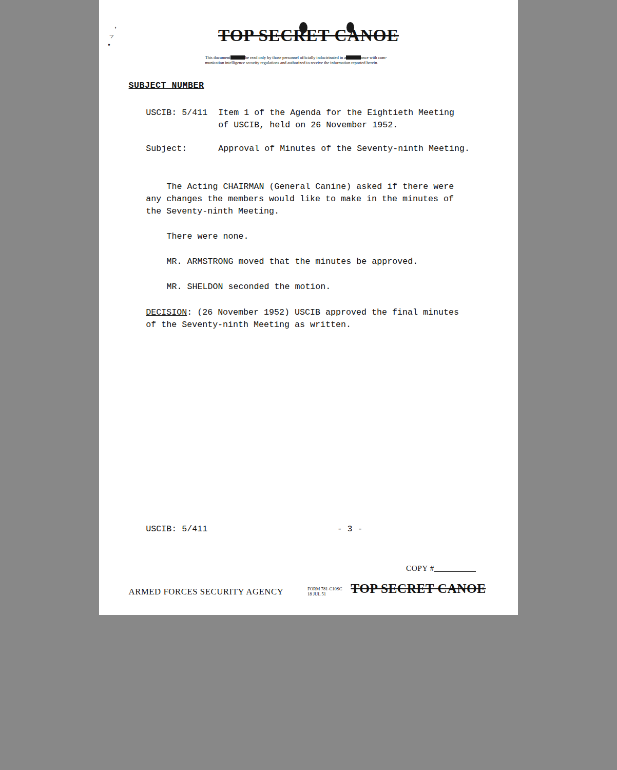, > •
TOP SECRET CANOE
This document be read only by those personnel officially indoctrinated in a ance with com-
munication intelligence security regulations and authorized to receive the information reported herein.
SUBJECT NUMBER
| USCIB: 5/411 | Item 1 of the Agenda for the Eightieth Meeting of USCIB, held on 26 November 1952. |
| Subject: | Approval of Minutes of the Seventy-ninth Meeting. |
The Acting CHAIRMAN (General Canine) asked if there were any changes the members would like to make in the minutes of the Seventy-ninth Meeting.
There were none.
MR. ARMSTRONG moved that the minutes be approved.
MR. SHELDON seconded the motion.
DECISION: (26 November 1952) USCIB approved the final minutes of the Seventy-ninth Meeting as written.
USCIB: 5/411 - 3 -
COPY #
ARMED FORCES SECURITY AGENCY FORM 781-C10SC
18 JUL 51 TOP SECRET CANOE